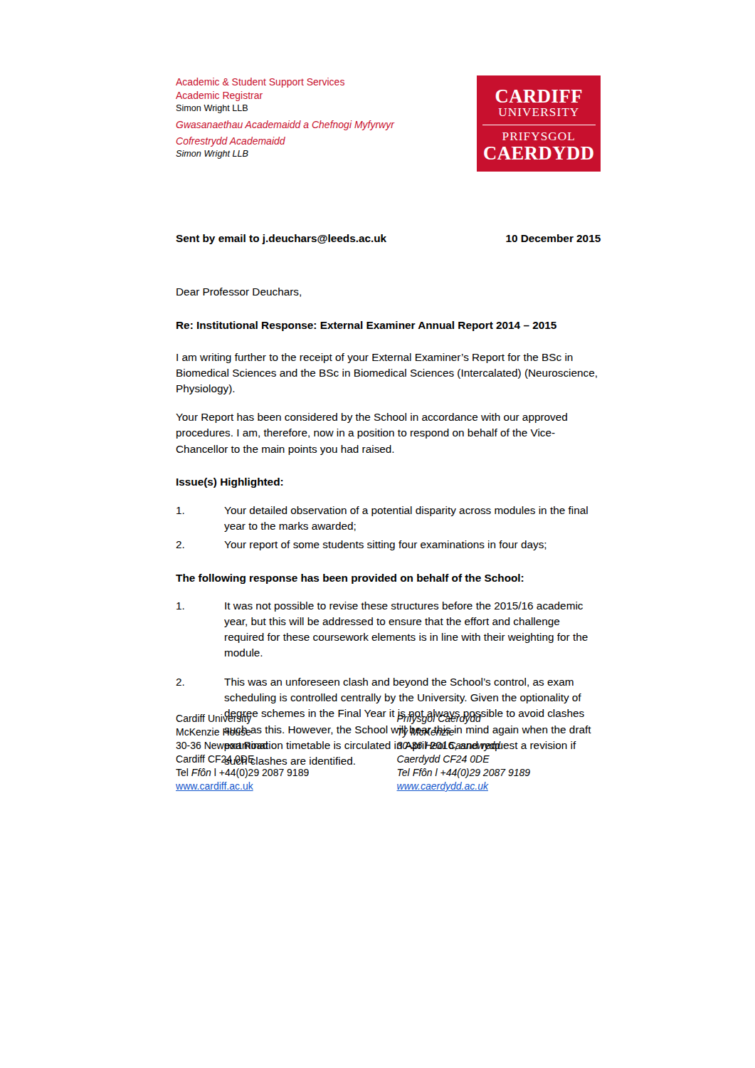Academic & Student Support Services
Academic Registrar
Simon Wright LLB
Gwasanaethau Academaidd a Chefnogi Myfyrwyr
Cofrestrydd Academaidd
Simon Wright LLB
CARDIFF UNIVERSITY PRIFYSGOL CAERDYDD
Sent by email to j.deuchars@leeds.ac.uk 10 December 2015
Dear Professor Deuchars,
Re: Institutional Response: External Examiner Annual Report 2014 – 2015
I am writing further to the receipt of your External Examiner’s Report for the BSc in Biomedical Sciences and the BSc in Biomedical Sciences (Intercalated) (Neuroscience, Physiology).
Your Report has been considered by the School in accordance with our approved procedures. I am, therefore, now in a position to respond on behalf of the Vice-Chancellor to the main points you had raised.
Issue(s) Highlighted:
1. Your detailed observation of a potential disparity across modules in the final year to the marks awarded;
2. Your report of some students sitting four examinations in four days;
The following response has been provided on behalf of the School:
1. It was not possible to revise these structures before the 2015/16 academic year, but this will be addressed to ensure that the effort and challenge required for these coursework elements is in line with their weighting for the module.
2. This was an unforeseen clash and beyond the School’s control, as exam scheduling is controlled centrally by the University. Given the optionality of degree schemes in the Final Year it is not always possible to avoid clashes such as this. However, the School will bear this in mind again when the draft examination timetable is circulated in April 2016, and request a revision if such clashes are identified.
Cardiff University
McKenzie House
30-36 Newport Road
Cardiff CF24 0DE
Tel Ffôn l +44(0)29 2087 9189
www.cardiff.ac.uk
Prifysgol Caerdydd
Tŷ McKenzie
30-36 Heol Casnewydd
Caerdydd CF24 0DE
Tel Ffôn l +44(0)29 2087 9189
www.caerdydd.ac.uk